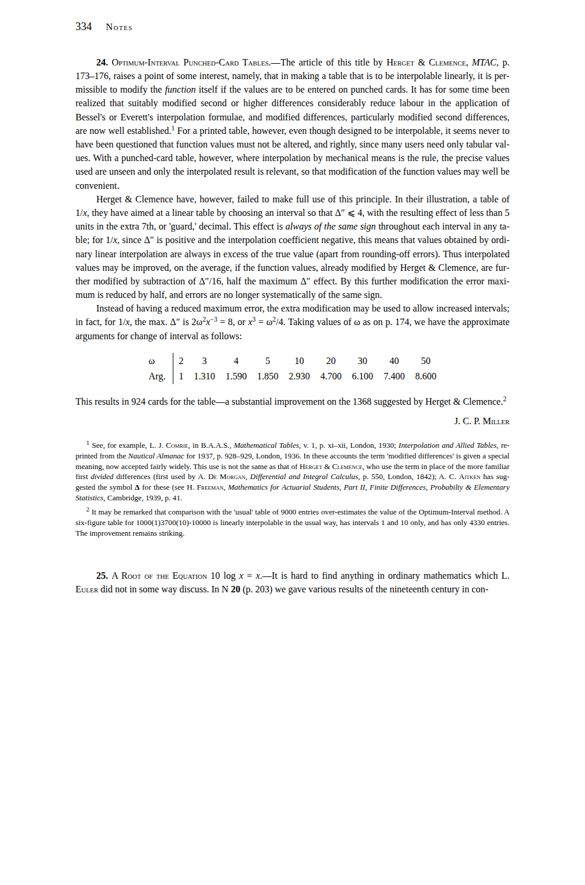334 Notes
24. Optimum-Interval Punched-Card Tables.—The article of this title by Herget & Clemence, MTAC, p. 173–176, raises a point of some interest, namely, that in making a table that is to be interpolable linearly, it is permissible to modify the function itself if the values are to be entered on punched cards. It has for some time been realized that suitably modified second or higher differences considerably reduce labour in the application of Bessel's or Everett's interpolation formulae, and modified differences, particularly modified second differences, are now well established.1 For a printed table, however, even though designed to be interpolable, it seems never to have been questioned that function values must not be altered, and rightly, since many users need only tabular values. With a punched-card table, however, where interpolation by mechanical means is the rule, the precise values used are unseen and only the interpolated result is relevant, so that modification of the function values may well be convenient.
Herget & Clemence have, however, failed to make full use of this principle. In their illustration, a table of 1/x, they have aimed at a linear table by choosing an interval so that Δ″ ⩽ 4, with the resulting effect of less than 5 units in the extra 7th, or 'guard,' decimal. This effect is always of the same sign throughout each interval in any table; for 1/x, since Δ″ is positive and the interpolation coefficient negative, this means that values obtained by ordinary linear interpolation are always in excess of the true value (apart from rounding-off errors). Thus interpolated values may be improved, on the average, if the function values, already modified by Herget & Clemence, are further modified by subtraction of Δ″/16, half the maximum Δ″ effect. By this further modification the error maximum is reduced by half, and errors are no longer systematically of the same sign.
Instead of having a reduced maximum error, the extra modification may be used to allow increased intervals; in fact, for 1/x, the max. Δ″ is 2ω2x−3 = 8, or x3 = ω2/4. Taking values of ω as on p. 174, we have the approximate arguments for change of interval as follows:
| ω | 2 | 3 | 4 | 5 | 10 | 20 | 30 | 40 | 50 |
| Arg. | 1 | 1.310 | 1.590 | 1.850 | 2.930 | 4.700 | 6.100 | 7.400 | 8.600 |
This results in 924 cards for the table—a substantial improvement on the 1368 suggested by Herget & Clemence.2
J. C. P. Miller
1 See, for example, L. J. Comrie, in B.A.A.S., Mathematical Tables, v. 1, p. xi–xii, London, 1930; Interpolation and Allied Tables, reprinted from the Nautical Almanac for 1937, p. 928–929, London, 1936. In these accounts the term 'modified differences' is given a special meaning, now accepted fairly widely. This use is not the same as that of Herget & Clemence, who use the term in place of the more familiar first divided differences (first used by A. De Morgan, Differential and Integral Calculus, p. 550, London, 1842); A. C. Aitken has suggested the symbol Δ for these (see H. Freeman, Mathematics for Actuarial Students, Part II, Finite Differences, Probabilty & Elementary Statistics, Cambridge, 1939, p. 41.
2 It may be remarked that comparison with the 'usual' table of 9000 entries over-estimates the value of the Optimum-Interval method. A six-figure table for 1000(1)3700(10)-10000 is linearly interpolable in the usual way, has intervals 1 and 10 only, and has only 4330 entries. The improvement remains striking.
25. A Root of the Equation 10 log x = x.—It is hard to find anything in ordinary mathematics which L. Euler did not in some way discuss. In N 20 (p. 203) we gave various results of the nineteenth century in con-